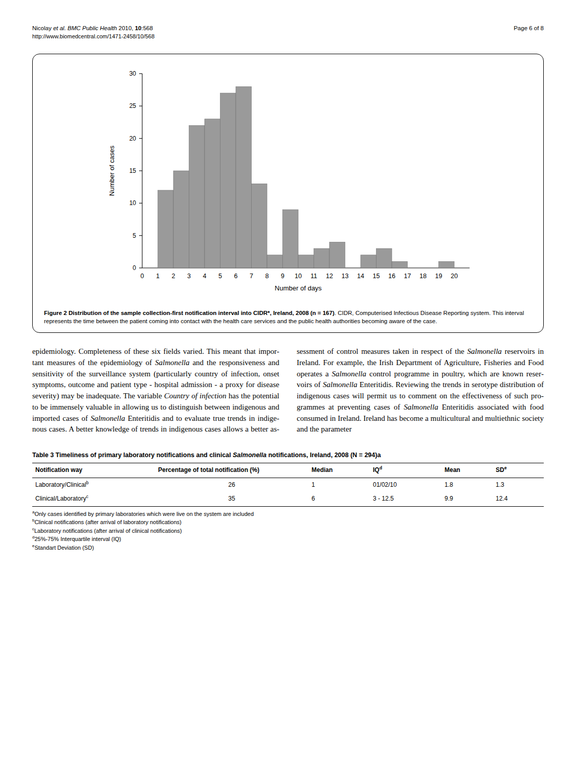Nicolay et al. BMC Public Health 2010, 10:568
http://www.biomedcentral.com/1471-2458/10/568
Page 6 of 8
0 5 10 15 20 25 30 Number of cases 0 1 2 3 4 5 6 7 8 9 10 11 12 13 14 15 16 17 18 19 20 Number of days
Figure 2 Distribution of the sample collection-first notification interval into CIDR*, Ireland, 2008 (n = 167). CIDR, Computerised Infectious Disease Reporting system. This interval represents the time between the patient coming into contact with the health care services and the public health authorities becoming aware of the case.
epidemiology. Completeness of these six fields varied. This meant that important measures of the epidemiology of Salmonella and the responsiveness and sensitivity of the surveillance system (particularly country of infection, onset symptoms, outcome and patient type - hospital admission - a proxy for disease severity) may be inadequate. The variable Country of infection has the potential to be immensely valuable in allowing us to distinguish between indigenous and imported cases of Salmonella Enteritidis and to evaluate true trends in indigenous cases. A better knowledge of trends in indigenous cases allows a better assessment of control measures taken in respect of the Salmonella reservoirs in Ireland. For example, the Irish Department of Agriculture, Fisheries and Food operates a Salmonella control programme in poultry, which are known reservoirs of Salmonella Enteritidis. Reviewing the trends in serotype distribution of indigenous cases will permit us to comment on the effectiveness of such programmes at preventing cases of Salmonella Enteritidis associated with food consumed in Ireland. Ireland has become a multicultural and multiethnic society and the parameter
Table 3 Timeliness of primary laboratory notifications and clinical Salmonella notifications, Ireland, 2008 (N = 294)a
| Notification way | Percentage of total notification (%) | Median | IQ d | Mean | SD e |
| --- | --- | --- | --- | --- | --- |
| Laboratory/Clinical b | 26 | 1 | 01/02/10 | 1.8 | 1.3 |
| Clinical/Laboratory c | 35 | 6 | 3 - 12.5 | 9.9 | 12.4 |
aOnly cases identified by primary laboratories which were live on the system are included
bClinical notifications (after arrival of laboratory notifications)
cLaboratory notifications (after arrival of clinical notifications)
d25%-75% Interquartile interval (IQ)
eStandart Deviation (SD)